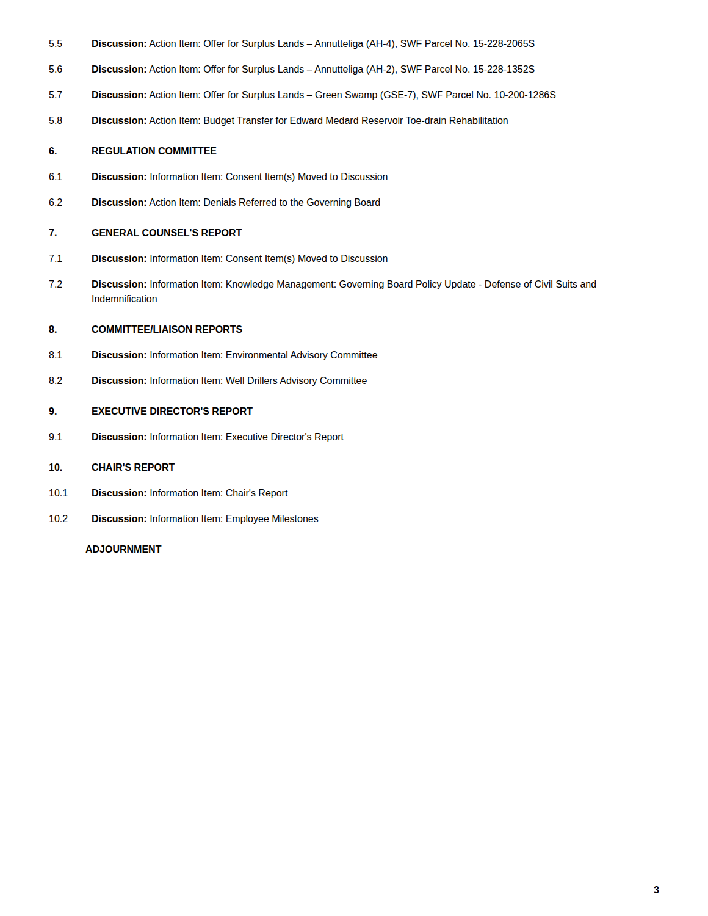5.5
Discussion: Action Item: Offer for Surplus Lands – Annutteliga (AH-4), SWF Parcel No. 15-228-2065S
5.6
Discussion: Action Item: Offer for Surplus Lands – Annutteliga (AH-2), SWF Parcel No. 15-228-1352S
5.7
Discussion: Action Item: Offer for Surplus Lands – Green Swamp (GSE-7), SWF Parcel No. 10-200-1286S
5.8
Discussion: Action Item: Budget Transfer for Edward Medard Reservoir Toe-drain Rehabilitation
6.
REGULATION COMMITTEE
6.1
Discussion: Information Item: Consent Item(s) Moved to Discussion
6.2
Discussion: Action Item: Denials Referred to the Governing Board
7.
GENERAL COUNSEL'S REPORT
7.1
Discussion: Information Item: Consent Item(s) Moved to Discussion
7.2
Discussion: Information Item: Knowledge Management: Governing Board Policy Update - Defense of Civil Suits and Indemnification
8.
COMMITTEE/LIAISON REPORTS
8.1
Discussion: Information Item: Environmental Advisory Committee
8.2
Discussion: Information Item: Well Drillers Advisory Committee
9.
EXECUTIVE DIRECTOR'S REPORT
9.1
Discussion: Information Item: Executive Director's Report
10.
CHAIR'S REPORT
10.1
Discussion: Information Item: Chair's Report
10.2
Discussion: Information Item: Employee Milestones
ADJOURNMENT
3